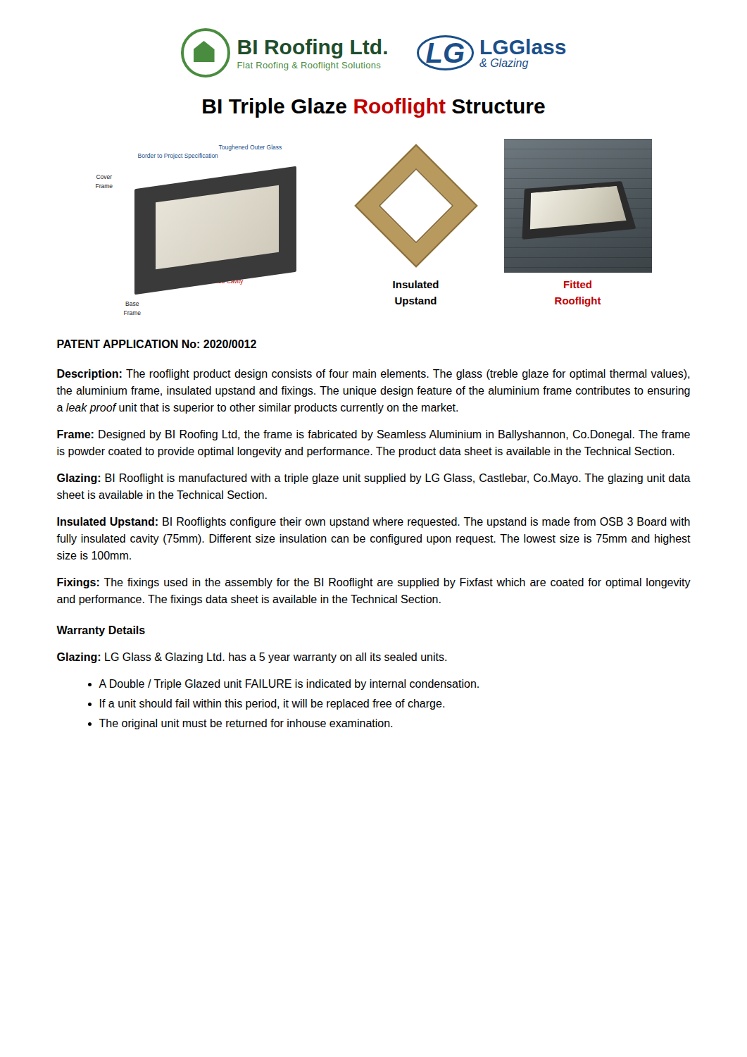BI Roofing Ltd.
Flat Roofing & Rooflight Solutions
LG LGGlass
& Glazing
BI Triple Glaze Rooflight Structure
Toughened Outer Glass Border to Project Specification Cover
Frame Centre Low E- Glass Inner Low E- Glass 12mm Argon Gas Filled Cavity Base
Frame
Insulated
Upstand
Fitted
Rooflight
PATENT APPLICATION No: 2020/0012
Description: The rooflight product design consists of four main elements. The glass (treble glaze for optimal thermal values), the aluminium frame, insulated upstand and fixings. The unique design feature of the aluminium frame contributes to ensuring a leak proof unit that is superior to other similar products currently on the market.
Frame: Designed by BI Roofing Ltd, the frame is fabricated by Seamless Aluminium in Ballyshannon, Co.Donegal. The frame is powder coated to provide optimal longevity and performance. The product data sheet is available in the Technical Section.
Glazing: BI Rooflight is manufactured with a triple glaze unit supplied by LG Glass, Castlebar, Co.Mayo. The glazing unit data sheet is available in the Technical Section.
Insulated Upstand: BI Rooflights configure their own upstand where requested. The upstand is made from OSB 3 Board with fully insulated cavity (75mm). Different size insulation can be configured upon request. The lowest size is 75mm and highest size is 100mm.
Fixings: The fixings used in the assembly for the BI Rooflight are supplied by Fixfast which are coated for optimal longevity and performance. The fixings data sheet is available in the Technical Section.
Warranty Details
Glazing: LG Glass & Glazing Ltd. has a 5 year warranty on all its sealed units.
A Double / Triple Glazed unit FAILURE is indicated by internal condensation.
If a unit should fail within this period, it will be replaced free of charge.
The original unit must be returned for inhouse examination.